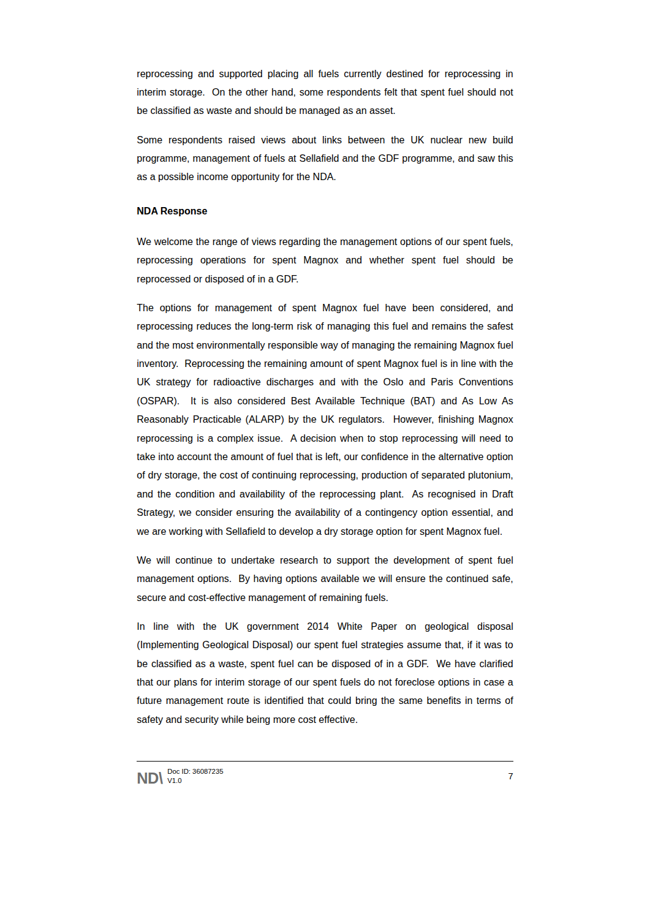reprocessing and supported placing all fuels currently destined for reprocessing in interim storage. On the other hand, some respondents felt that spent fuel should not be classified as waste and should be managed as an asset.
Some respondents raised views about links between the UK nuclear new build programme, management of fuels at Sellafield and the GDF programme, and saw this as a possible income opportunity for the NDA.
NDA Response
We welcome the range of views regarding the management options of our spent fuels, reprocessing operations for spent Magnox and whether spent fuel should be reprocessed or disposed of in a GDF.
The options for management of spent Magnox fuel have been considered, and reprocessing reduces the long-term risk of managing this fuel and remains the safest and the most environmentally responsible way of managing the remaining Magnox fuel inventory. Reprocessing the remaining amount of spent Magnox fuel is in line with the UK strategy for radioactive discharges and with the Oslo and Paris Conventions (OSPAR). It is also considered Best Available Technique (BAT) and As Low As Reasonably Practicable (ALARP) by the UK regulators. However, finishing Magnox reprocessing is a complex issue. A decision when to stop reprocessing will need to take into account the amount of fuel that is left, our confidence in the alternative option of dry storage, the cost of continuing reprocessing, production of separated plutonium, and the condition and availability of the reprocessing plant. As recognised in Draft Strategy, we consider ensuring the availability of a contingency option essential, and we are working with Sellafield to develop a dry storage option for spent Magnox fuel.
We will continue to undertake research to support the development of spent fuel management options. By having options available we will ensure the continued safe, secure and cost-effective management of remaining fuels.
In line with the UK government 2014 White Paper on geological disposal (Implementing Geological Disposal) our spent fuel strategies assume that, if it was to be classified as a waste, spent fuel can be disposed of in a GDF. We have clarified that our plans for interim storage of our spent fuels do not foreclose options in case a future management route is identified that could bring the same benefits in terms of safety and security while being more cost effective.
ND\
Doc ID: 36087235
V1.0
7